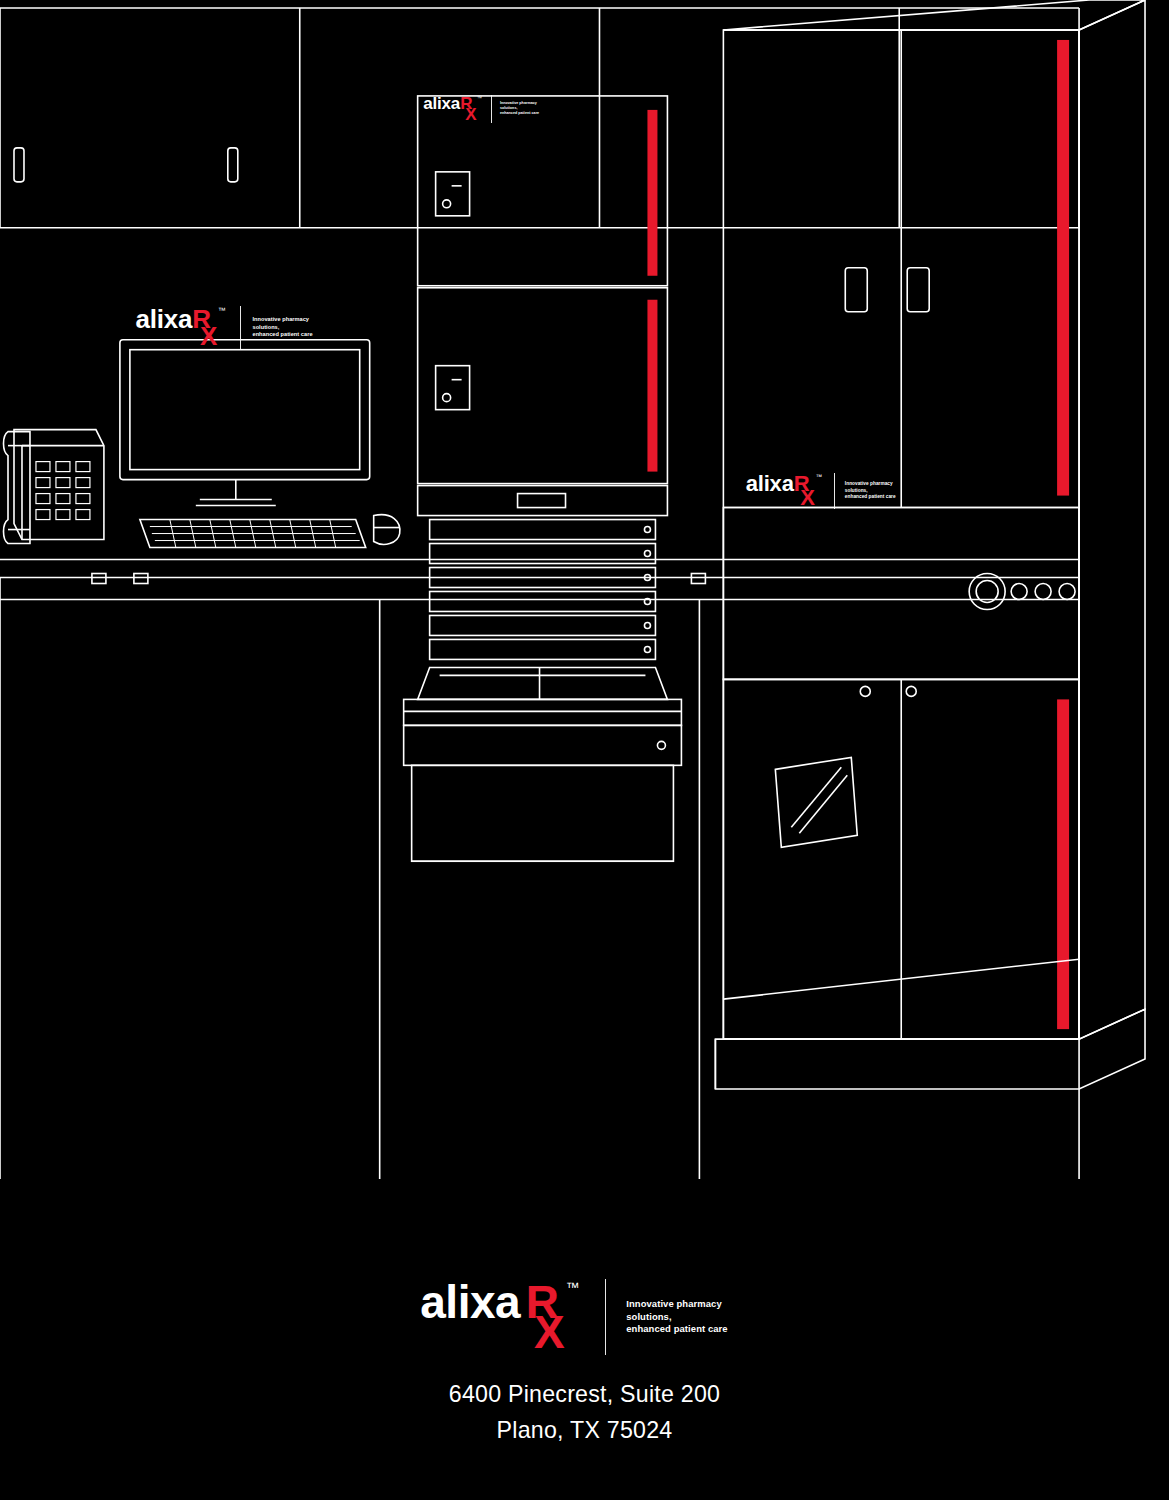alixa RX™ Innovative pharmacy solutions,
enhanced patient care
alixa RX™ Innovative pharmacy solutions,
enhanced patient care
alixa RX™ Innovative pharmacy solutions,
enhanced patient care
alixa RX™ Innovative pharmacy solutions,
enhanced patient care
6400 Pinecrest, Suite 200
Plano, TX 75024